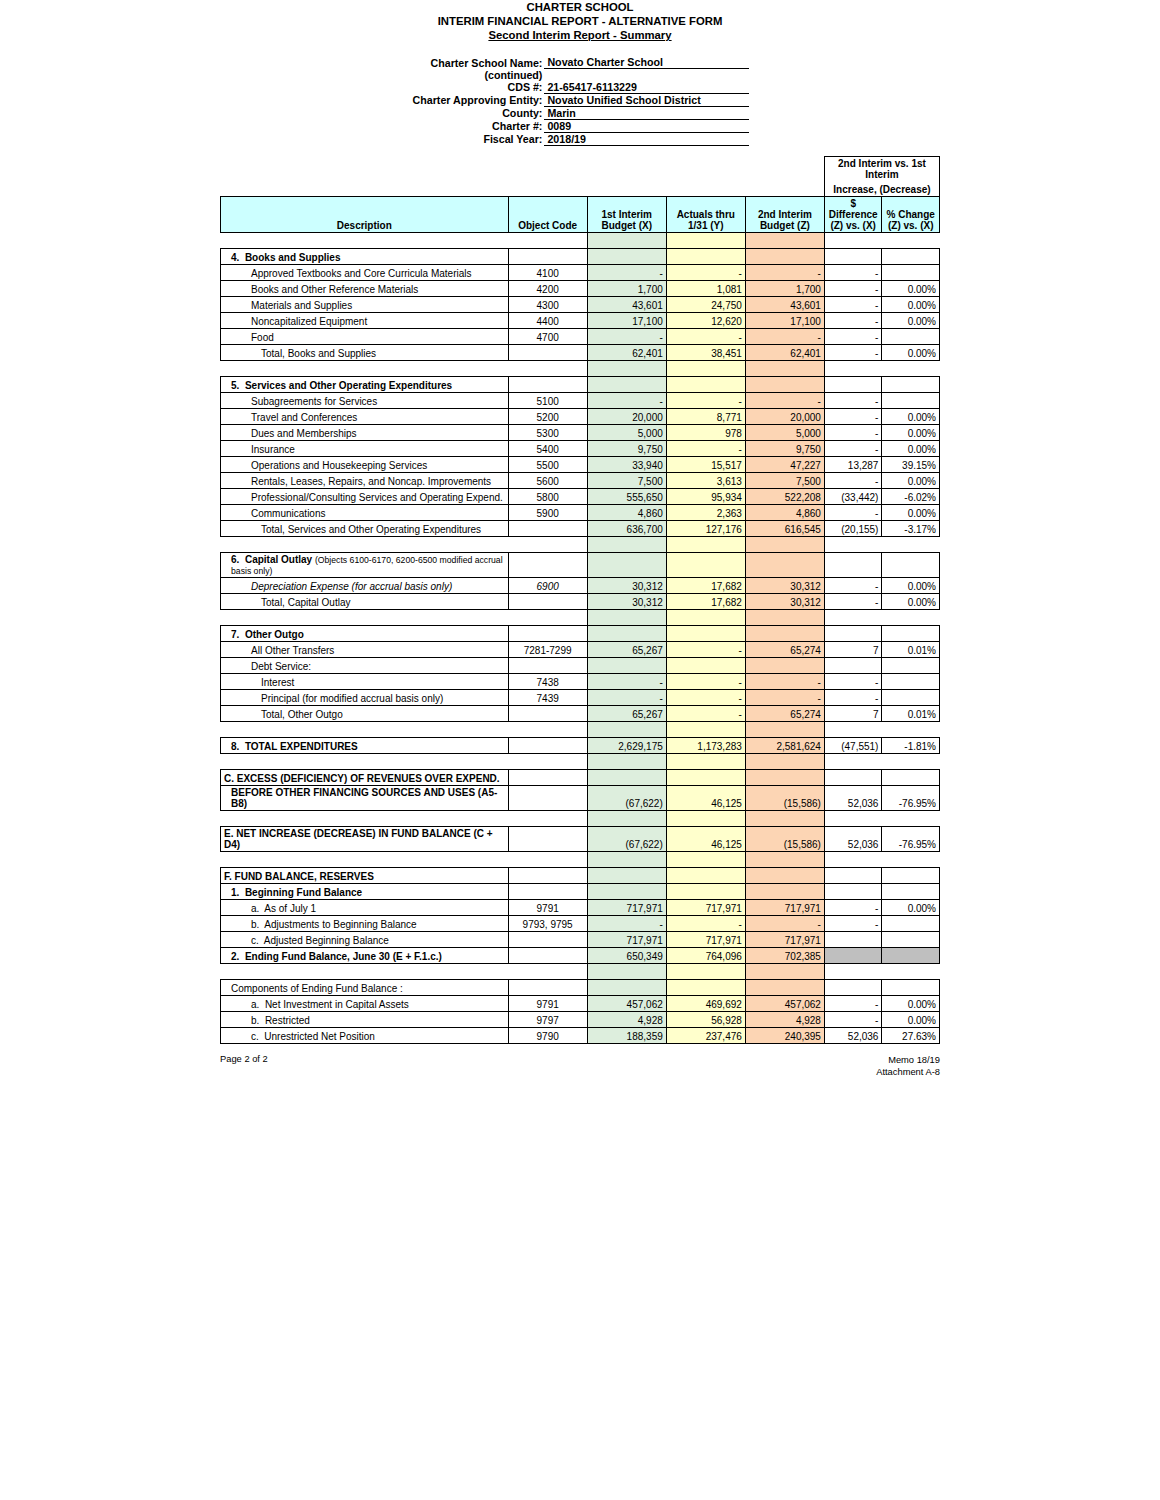CHARTER SCHOOL
INTERIM FINANCIAL REPORT - ALTERNATIVE FORM
Second Interim Report - Summary
| Charter School Name: | Novato Charter School |
| (continued) | |
| CDS #: | 21-65417-6113229 |
| Charter Approving Entity: | Novato Unified School District |
| County: | Marin |
| Charter #: | 0089 |
| Fiscal Year: | 2018/19 |
| | | | | | 2nd Interim vs. 1st Interim |
| | | | | | Increase, (Decrease) |
| Description | Object Code | 1st Interim Budget (X) | Actuals thru 1/31 (Y) | 2nd Interim Budget (Z) | $ Difference (Z) vs. (X) | % Change (Z) vs. (X) |
| 4. Books and Supplies | | | | | | |
| Approved Textbooks and Core Curricula Materials | 4100 | - | - | - | - | |
| Books and Other Reference Materials | 4200 | 1,700 | 1,081 | 1,700 | - | 0.00% |
| Materials and Supplies | 4300 | 43,601 | 24,750 | 43,601 | - | 0.00% |
| Noncapitalized Equipment | 4400 | 17,100 | 12,620 | 17,100 | - | 0.00% |
| Food | 4700 | - | - | - | - | |
| Total, Books and Supplies | | 62,401 | 38,451 | 62,401 | - | 0.00% |
| 5. Services and Other Operating Expenditures | | | | | | |
| Subagreements for Services | 5100 | - | - | - | - | |
| Travel and Conferences | 5200 | 20,000 | 8,771 | 20,000 | - | 0.00% |
| Dues and Memberships | 5300 | 5,000 | 978 | 5,000 | - | 0.00% |
| Insurance | 5400 | 9,750 | - | 9,750 | - | 0.00% |
| Operations and Housekeeping Services | 5500 | 33,940 | 15,517 | 47,227 | 13,287 | 39.15% |
| Rentals, Leases, Repairs, and Noncap. Improvements | 5600 | 7,500 | 3,613 | 7,500 | - | 0.00% |
| Professional/Consulting Services and Operating Expend. | 5800 | 555,650 | 95,934 | 522,208 | (33,442) | -6.02% |
| Communications | 5900 | 4,860 | 2,363 | 4,860 | - | 0.00% |
| Total, Services and Other Operating Expenditures | | 636,700 | 127,176 | 616,545 | (20,155) | -3.17% |
| 6. Capital Outlay (Objects 6100-6170, 6200-6500 modified accrual basis only) | | | | | | |
| Depreciation Expense (for accrual basis only) | 6900 | 30,312 | 17,682 | 30,312 | - | 0.00% |
| Total, Capital Outlay | | 30,312 | 17,682 | 30,312 | - | 0.00% |
| 7. Other Outgo | | | | | | |
| All Other Transfers | 7281-7299 | 65,267 | - | 65,274 | 7 | 0.01% |
| Debt Service: | | | | | | |
| Interest | 7438 | - | - | - | - | |
| Principal (for modified accrual basis only) | 7439 | - | - | - | - | |
| Total, Other Outgo | | 65,267 | - | 65,274 | 7 | 0.01% |
| 8. TOTAL EXPENDITURES | | 2,629,175 | 1,173,283 | 2,581,624 | (47,551) | -1.81% |
| C. EXCESS (DEFICIENCY) OF REVENUES OVER EXPEND. | | | | | | |
| BEFORE OTHER FINANCING SOURCES AND USES (A5-B8) | | (67,622) | 46,125 | (15,586) | 52,036 | -76.95% |
| E. NET INCREASE (DECREASE) IN FUND BALANCE (C + D4) | | (67,622) | 46,125 | (15,586) | 52,036 | -76.95% |
| F. FUND BALANCE, RESERVES | | | | | | |
| 1. Beginning Fund Balance | | | | | | |
| a. As of July 1 | 9791 | 717,971 | 717,971 | 717,971 | - | 0.00% |
| b. Adjustments to Beginning Balance | 9793, 9795 | - | - | - | - | |
| c. Adjusted Beginning Balance | | 717,971 | 717,971 | 717,971 | | |
| 2. Ending Fund Balance, June 30 (E + F.1.c.) | | 650,349 | 764,096 | 702,385 | | |
| Components of Ending Fund Balance : | | | | | | |
| a. Net Investment in Capital Assets | 9791 | 457,062 | 469,692 | 457,062 | - | 0.00% |
| b. Restricted | 9797 | 4,928 | 56,928 | 4,928 | - | 0.00% |
| c. Unrestricted Net Position | 9790 | 188,359 | 237,476 | 240,395 | 52,036 | 27.63% |
Page 2 of 2
Memo 18/19
Attachment A-8